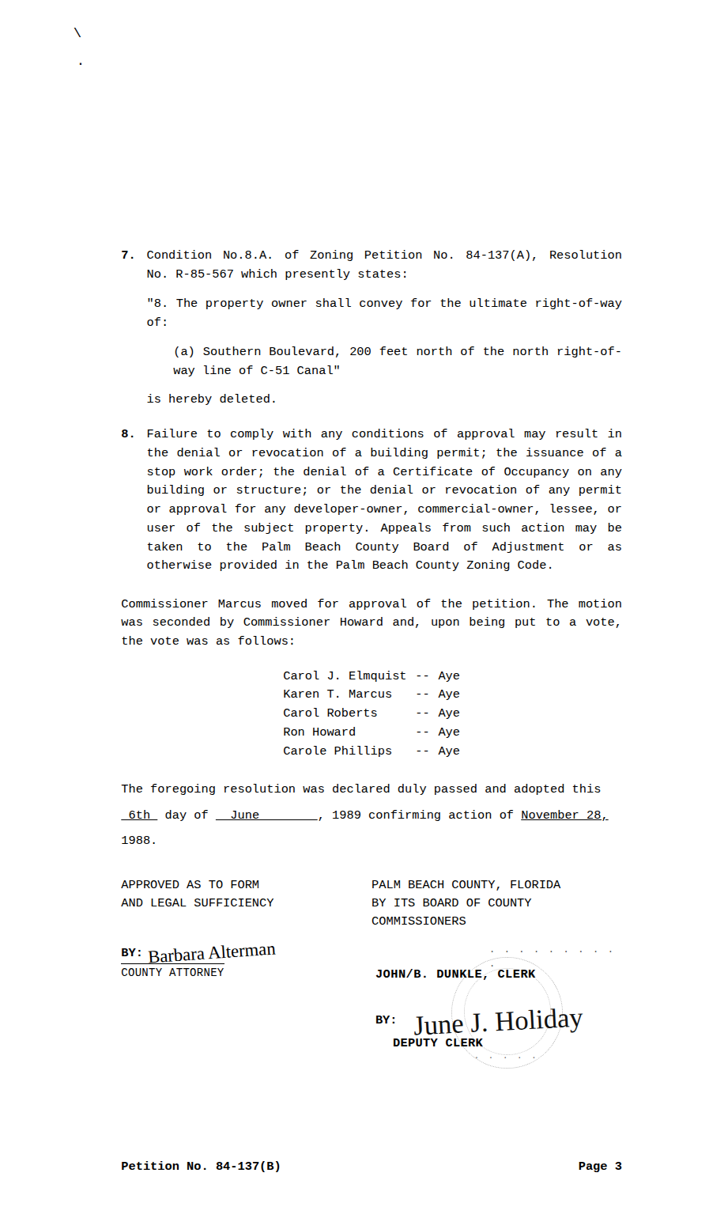\
.
7.
Condition No.8.A. of Zoning Petition No. 84-137(A), Resolution No. R-85-567 which presently states:
"8. The property owner shall convey for the ultimate right-of-way of:
(a) Southern Boulevard, 200 feet north of the north right-of-way line of C-51 Canal"
is hereby deleted.
8.
Failure to comply with any conditions of approval may result in the denial or revocation of a building permit; the issuance of a stop work order; the denial of a Certificate of Occupancy on any building or structure; or the denial or revocation of any permit or approval for any developer-owner, commercial-owner, lessee, or user of the subject property. Appeals from such action may be taken to the Palm Beach County Board of Adjustment or as otherwise provided in the Palm Beach County Zoning Code.
Commissioner Marcus moved for approval of the petition. The motion was seconded by Commissioner Howard and, upon being put to a vote, the vote was as follows:
| Carol J. Elmquist | -- | Aye |
| Karen T. Marcus | -- | Aye |
| Carol Roberts | -- | Aye |
| Ron Howard | -- | Aye |
| Carole Phillips | -- | Aye |
The foregoing resolution was declared duly passed and adopted this 6th day of June , 1989 confirming action of November 28, 1988.
APPROVED AS TO FORM
AND LEGAL SUFFICIENCY
BY: Barbara Alterman
COUNTY ATTORNEY
PALM BEACH COUNTY, FLORIDA
BY ITS BOARD OF COUNTY
COMMISSIONERS
. . . . . . . . . .
JOHN/B. DUNKLE, CLERK
June J. Holiday
BY:
DEPUTY CLERK
. . . . .
Petition No. 84-137(B)
Page 3